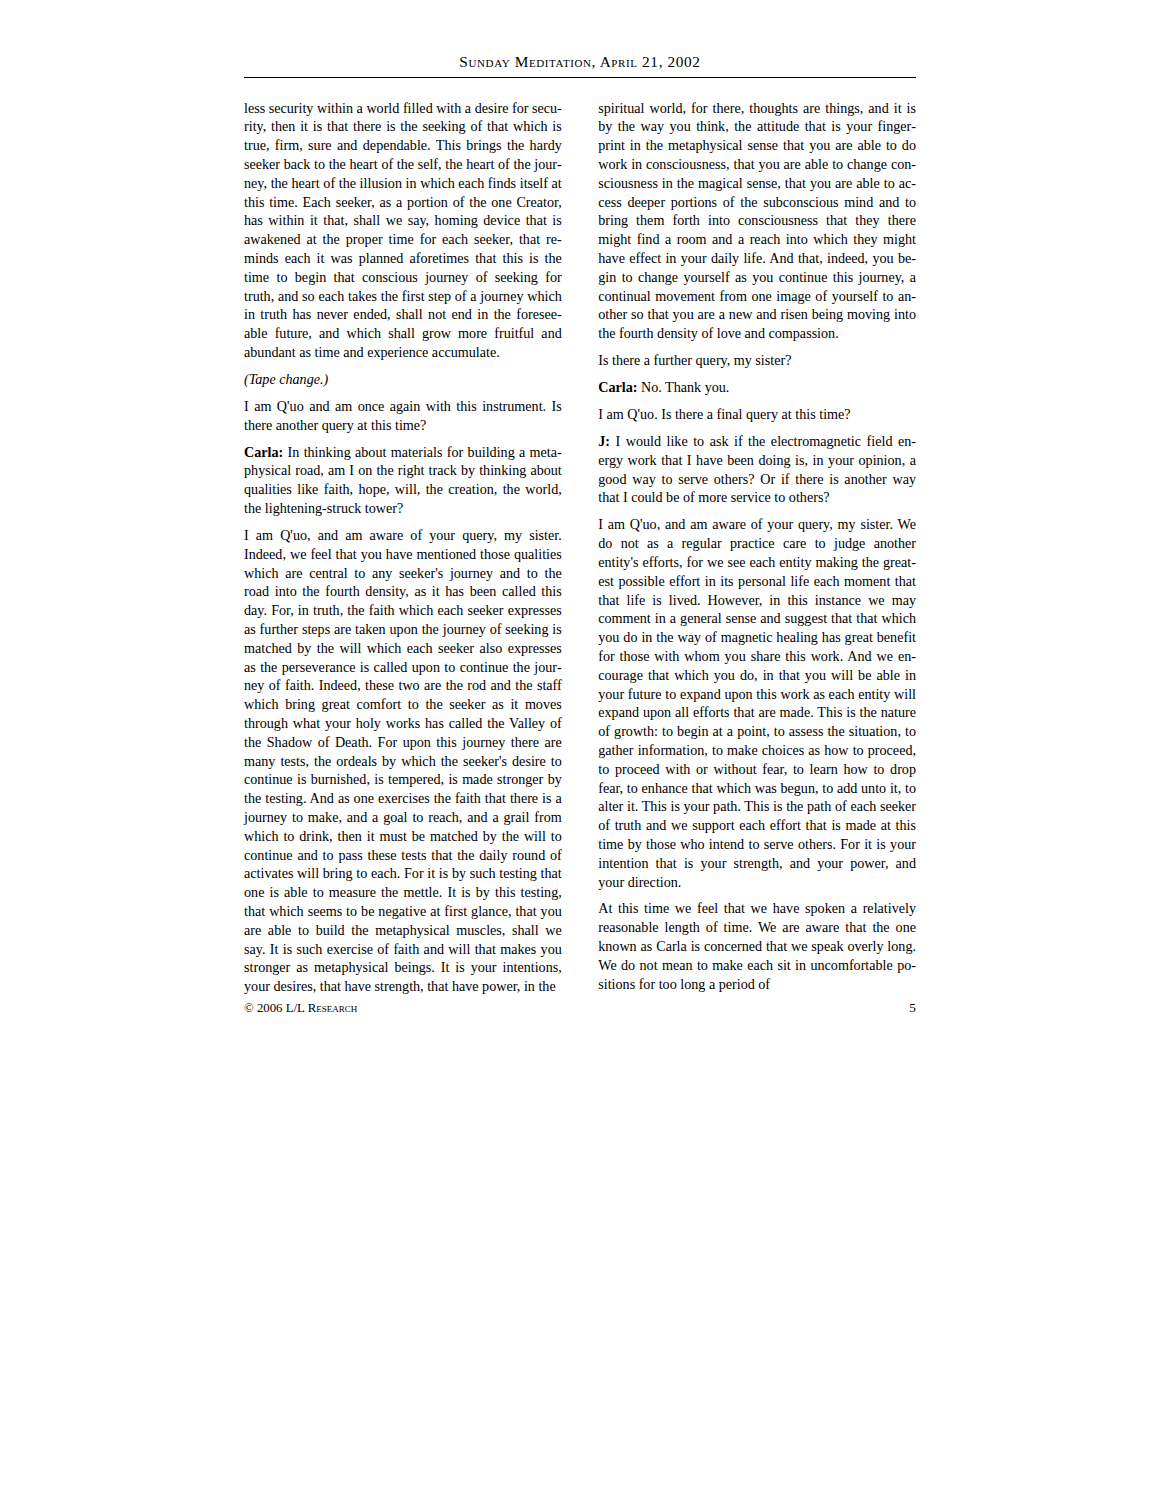Sunday Meditation, April 21, 2002
less security within a world filled with a desire for security, then it is that there is the seeking of that which is true, firm, sure and dependable. This brings the hardy seeker back to the heart of the self, the heart of the journey, the heart of the illusion in which each finds itself at this time. Each seeker, as a portion of the one Creator, has within it that, shall we say, homing device that is awakened at the proper time for each seeker, that reminds each it was planned aforetimes that this is the time to begin that conscious journey of seeking for truth, and so each takes the first step of a journey which in truth has never ended, shall not end in the foreseeable future, and which shall grow more fruitful and abundant as time and experience accumulate.
(Tape change.)
I am Q'uo and am once again with this instrument. Is there another query at this time?
Carla: In thinking about materials for building a metaphysical road, am I on the right track by thinking about qualities like faith, hope, will, the creation, the world, the lightening-struck tower?
I am Q'uo, and am aware of your query, my sister. Indeed, we feel that you have mentioned those qualities which are central to any seeker's journey and to the road into the fourth density, as it has been called this day. For, in truth, the faith which each seeker expresses as further steps are taken upon the journey of seeking is matched by the will which each seeker also expresses as the perseverance is called upon to continue the journey of faith. Indeed, these two are the rod and the staff which bring great comfort to the seeker as it moves through what your holy works has called the Valley of the Shadow of Death. For upon this journey there are many tests, the ordeals by which the seeker's desire to continue is burnished, is tempered, is made stronger by the testing. And as one exercises the faith that there is a journey to make, and a goal to reach, and a grail from which to drink, then it must be matched by the will to continue and to pass these tests that the daily round of activates will bring to each. For it is by such testing that one is able to measure the mettle. It is by this testing, that which seems to be negative at first glance, that you are able to build the metaphysical muscles, shall we say. It is such exercise of faith and will that makes you stronger as metaphysical beings. It is your intentions, your desires, that have strength, that have power, in the
spiritual world, for there, thoughts are things, and it is by the way you think, the attitude that is your fingerprint in the metaphysical sense that you are able to do work in consciousness, that you are able to change consciousness in the magical sense, that you are able to access deeper portions of the subconscious mind and to bring them forth into consciousness that they there might find a room and a reach into which they might have effect in your daily life. And that, indeed, you begin to change yourself as you continue this journey, a continual movement from one image of yourself to another so that you are a new and risen being moving into the fourth density of love and compassion.
Is there a further query, my sister?
Carla: No. Thank you.
I am Q'uo. Is there a final query at this time?
J: I would like to ask if the electromagnetic field energy work that I have been doing is, in your opinion, a good way to serve others? Or if there is another way that I could be of more service to others?
I am Q'uo, and am aware of your query, my sister. We do not as a regular practice care to judge another entity's efforts, for we see each entity making the greatest possible effort in its personal life each moment that that life is lived. However, in this instance we may comment in a general sense and suggest that that which you do in the way of magnetic healing has great benefit for those with whom you share this work. And we encourage that which you do, in that you will be able in your future to expand upon this work as each entity will expand upon all efforts that are made. This is the nature of growth: to begin at a point, to assess the situation, to gather information, to make choices as how to proceed, to proceed with or without fear, to learn how to drop fear, to enhance that which was begun, to add unto it, to alter it. This is your path. This is the path of each seeker of truth and we support each effort that is made at this time by those who intend to serve others. For it is your intention that is your strength, and your power, and your direction.
At this time we feel that we have spoken a relatively reasonable length of time. We are aware that the one known as Carla is concerned that we speak overly long. We do not mean to make each sit in uncomfortable positions for too long a period of
© 2006 L/L Research 5